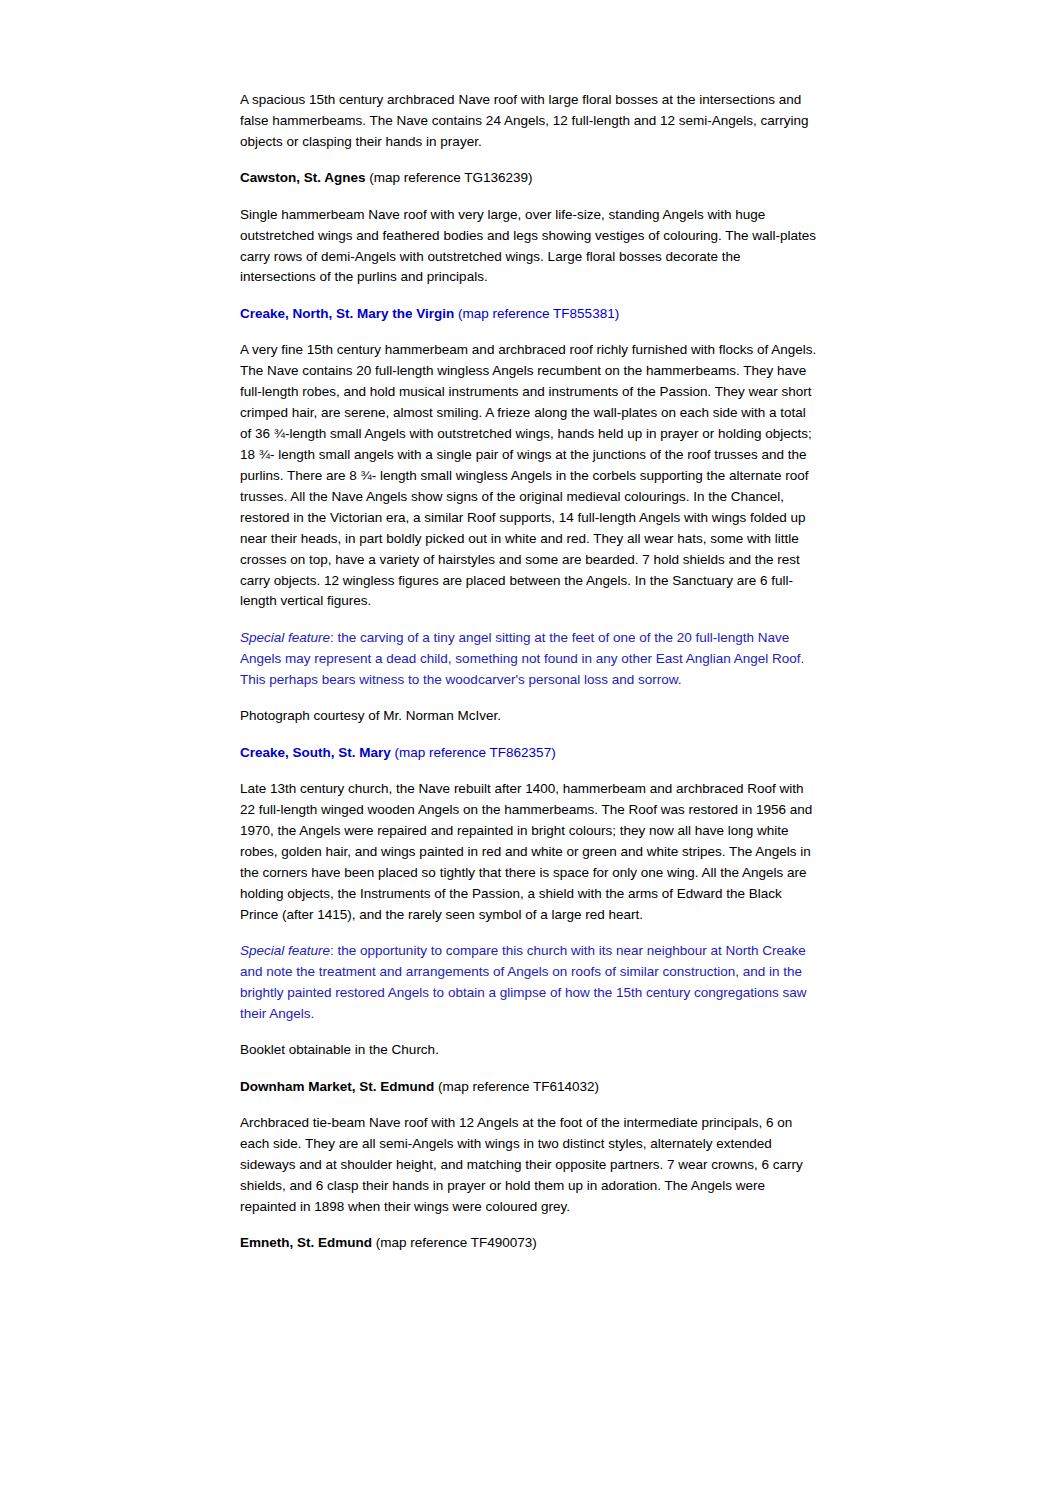A spacious 15th century archbraced Nave roof with large floral bosses at the intersections and false hammerbeams. The Nave contains 24 Angels, 12 full-length and 12 semi-Angels, carrying objects or clasping their hands in prayer.
Cawston, St. Agnes (map reference TG136239)
Single hammerbeam Nave roof with very large, over life-size, standing Angels with huge outstretched wings and feathered bodies and legs showing vestiges of colouring. The wall-plates carry rows of demi-Angels with outstretched wings. Large floral bosses decorate the intersections of the purlins and principals.
Creake, North, St. Mary the Virgin (map reference TF855381)
A very fine 15th century hammerbeam and archbraced roof richly furnished with flocks of Angels. The Nave contains 20 full-length wingless Angels recumbent on the hammerbeams. They have full-length robes, and hold musical instruments and instruments of the Passion. They wear short crimped hair, are serene, almost smiling. A frieze along the wall-plates on each side with a total of 36 ¾-length small Angels with outstretched wings, hands held up in prayer or holding objects; 18 ¾- length small angels with a single pair of wings at the junctions of the roof trusses and the purlins. There are 8 ¾- length small wingless Angels in the corbels supporting the alternate roof trusses. All the Nave Angels show signs of the original medieval colourings. In the Chancel, restored in the Victorian era, a similar Roof supports, 14 full-length Angels with wings folded up near their heads, in part boldly picked out in white and red. They all wear hats, some with little crosses on top, have a variety of hairstyles and some are bearded. 7 hold shields and the rest carry objects. 12 wingless figures are placed between the Angels. In the Sanctuary are 6 full-length vertical figures.
Special feature: the carving of a tiny angel sitting at the feet of one of the 20 full-length Nave Angels may represent a dead child, something not found in any other East Anglian Angel Roof. This perhaps bears witness to the woodcarver's personal loss and sorrow.
Photograph courtesy of Mr. Norman McIver.
Creake, South, St. Mary (map reference TF862357)
Late 13th century church, the Nave rebuilt after 1400, hammerbeam and archbraced Roof with 22 full-length winged wooden Angels on the hammerbeams. The Roof was restored in 1956 and 1970, the Angels were repaired and repainted in bright colours; they now all have long white robes, golden hair, and wings painted in red and white or green and white stripes. The Angels in the corners have been placed so tightly that there is space for only one wing. All the Angels are holding objects, the Instruments of the Passion, a shield with the arms of Edward the Black Prince (after 1415), and the rarely seen symbol of a large red heart.
Special feature: the opportunity to compare this church with its near neighbour at North Creake and note the treatment and arrangements of Angels on roofs of similar construction, and in the brightly painted restored Angels to obtain a glimpse of how the 15th century congregations saw their Angels.
Booklet obtainable in the Church.
Downham Market, St. Edmund (map reference TF614032)
Archbraced tie-beam Nave roof with 12 Angels at the foot of the intermediate principals, 6 on each side. They are all semi-Angels with wings in two distinct styles, alternately extended sideways and at shoulder height, and matching their opposite partners. 7 wear crowns, 6 carry shields, and 6 clasp their hands in prayer or hold them up in adoration. The Angels were repainted in 1898 when their wings were coloured grey.
Emneth, St. Edmund (map reference TF490073)